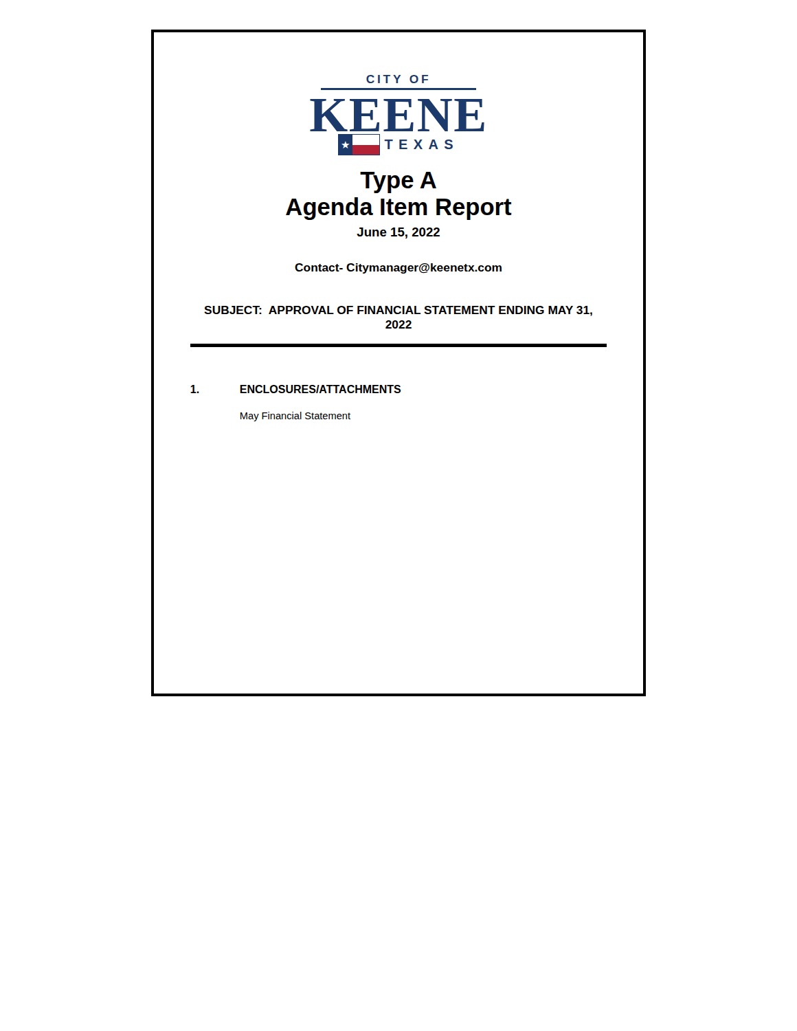CITY OF
KEENE
★
TEXAS
Type A
Agenda Item Report
June 15, 2022
Contact- Citymanager@keenetx.com
SUBJECT: APPROVAL OF FINANCIAL STATEMENT ENDING MAY 31, 2022
1. ENCLOSURES/ATTACHMENTS
May Financial Statement